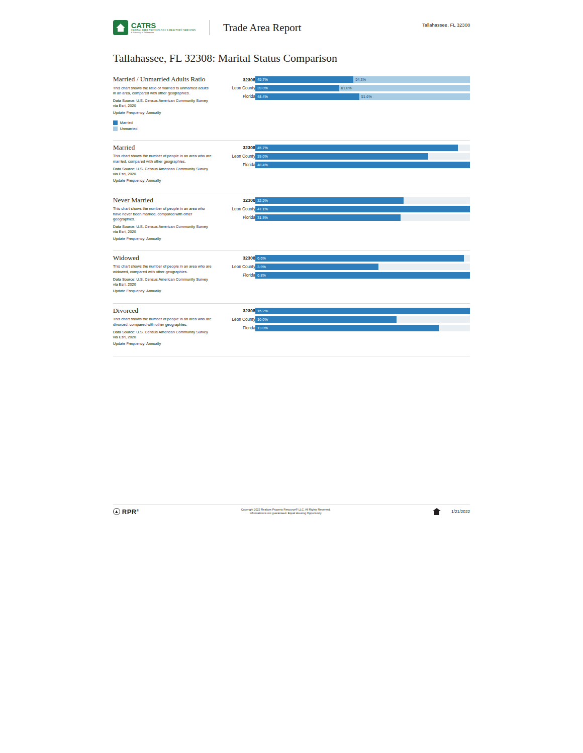CATRS
Capital Area Technology & Realtor® Services
A Subsidiary of Tallahassee
Trade Area Report
Tallahassee, FL 32308
Tallahassee, FL 32308: Marital Status Comparison
Married / Unmarried Adults Ratio
This chart shows the ratio of married to unmarried adults in an area, compared with other geographies.
Data Source: U.S. Census American Community Survey via Esri, 2020
Update Frequency: Annually
Married
Unmarried
| 32308 | 45.7% 54.3% |
| Leon County | 39.0% 61.0% |
| Florida | 48.4% 51.6% |
Married
This chart shows the number of people in an area who are married, compared with other geographies.
Data Source: U.S. Census American Community Survey via Esri, 2020
Update Frequency: Annually
| 32308 | 45.7% |
| Leon County | 39.0% |
| Florida | 48.4% |
Never Married
This chart shows the number of people in an area who have never been married, compared with other geographies.
Data Source: U.S. Census American Community Survey via Esri, 2020
Update Frequency: Annually
| 32308 | 32.5% |
| Leon County | 47.1% |
| Florida | 31.9% |
Widowed
This chart shows the number of people in an area who are widowed, compared with other geographies.
Data Source: U.S. Census American Community Survey via Esri, 2020
Update Frequency: Annually
| 32308 | 6.6% |
| Leon County | 3.9% |
| Florida | 6.8% |
Divorced
This chart shows the number of people in an area who are divorced, compared with other geographies.
Data Source: U.S. Census American Community Survey via Esri, 2020
Update Frequency: Annually
| 32308 | 15.2% |
| Leon County | 10.0% |
| Florida | 13.0% |
RPR®
Copyright 2022 Realtors Property Resource® LLC. All Rights Reserved.
Information is not guaranteed. Equal Housing Opportunity.
1/21/2022